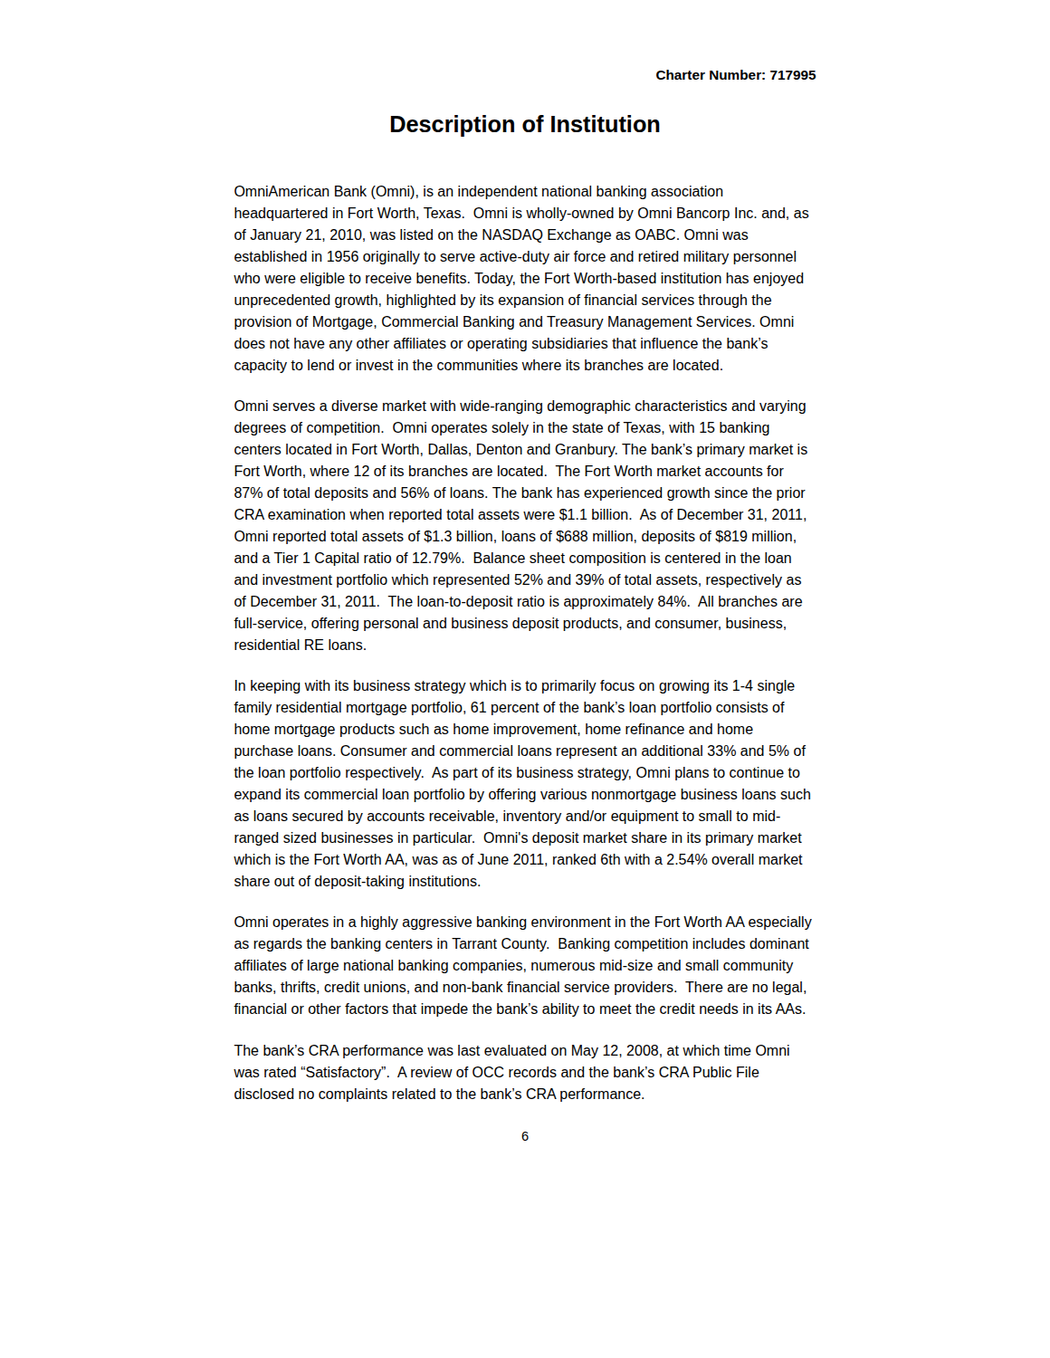Charter Number: 717995
Description of Institution
OmniAmerican Bank (Omni), is an independent national banking association headquartered in Fort Worth, Texas. Omni is wholly-owned by Omni Bancorp Inc. and, as of January 21, 2010, was listed on the NASDAQ Exchange as OABC. Omni was established in 1956 originally to serve active-duty air force and retired military personnel who were eligible to receive benefits. Today, the Fort Worth-based institution has enjoyed unprecedented growth, highlighted by its expansion of financial services through the provision of Mortgage, Commercial Banking and Treasury Management Services. Omni does not have any other affiliates or operating subsidiaries that influence the bank’s capacity to lend or invest in the communities where its branches are located.
Omni serves a diverse market with wide-ranging demographic characteristics and varying degrees of competition. Omni operates solely in the state of Texas, with 15 banking centers located in Fort Worth, Dallas, Denton and Granbury. The bank’s primary market is Fort Worth, where 12 of its branches are located. The Fort Worth market accounts for 87% of total deposits and 56% of loans. The bank has experienced growth since the prior CRA examination when reported total assets were $1.1 billion. As of December 31, 2011, Omni reported total assets of $1.3 billion, loans of $688 million, deposits of $819 million, and a Tier 1 Capital ratio of 12.79%. Balance sheet composition is centered in the loan and investment portfolio which represented 52% and 39% of total assets, respectively as of December 31, 2011. The loan-to-deposit ratio is approximately 84%. All branches are full-service, offering personal and business deposit products, and consumer, business, residential RE loans.
In keeping with its business strategy which is to primarily focus on growing its 1-4 single family residential mortgage portfolio, 61 percent of the bank’s loan portfolio consists of home mortgage products such as home improvement, home refinance and home purchase loans. Consumer and commercial loans represent an additional 33% and 5% of the loan portfolio respectively. As part of its business strategy, Omni plans to continue to expand its commercial loan portfolio by offering various nonmortgage business loans such as loans secured by accounts receivable, inventory and/or equipment to small to mid- ranged sized businesses in particular. Omni's deposit market share in its primary market which is the Fort Worth AA, was as of June 2011, ranked 6th with a 2.54% overall market share out of deposit-taking institutions.
Omni operates in a highly aggressive banking environment in the Fort Worth AA especially as regards the banking centers in Tarrant County. Banking competition includes dominant affiliates of large national banking companies, numerous mid-size and small community banks, thrifts, credit unions, and non-bank financial service providers. There are no legal, financial or other factors that impede the bank’s ability to meet the credit needs in its AAs.
The bank’s CRA performance was last evaluated on May 12, 2008, at which time Omni was rated “Satisfactory”. A review of OCC records and the bank’s CRA Public File disclosed no complaints related to the bank’s CRA performance.
6